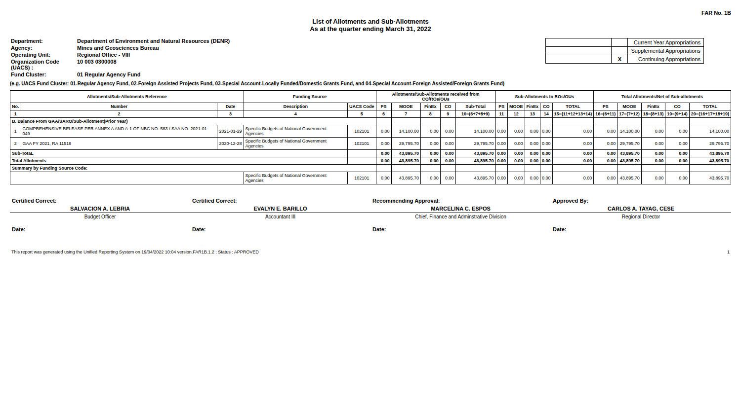FAR No. 1B
List of Allotments and Sub-Allotments
As at the quarter ending March 31, 2022
| Department: | Department of Environment and Natural Resources (DENR) | | / / / Current Year Appropriations / / / / Supplemental Appropriations / / / X / Continuing Appropriations / |
| Agency: | Mines and Geosciences Bureau |
| Operating Unit: | Regional Office - VIII |
| Organization Code (UACS) : | 10 003 0300008 |
| Fund Cluster: | 01 Regular Agency Fund | |
(e.g. UACS Fund Cluster: 01-Regular Agency Fund, 02-Foreign Assisted Projects Fund, 03-Special Account-Locally Funded/Domestic Grants Fund, and 04-Special Account-Foreign Assisted/Foreign Grants Fund)
| Allotments/Sub-Allotments Reference | Funding Source | Allotments/Sub-Allotments received from CO/ROs/OUs | Sub-Allotments to ROs/OUs | Total Allotments/Net of Sub-allotments |
| --- | --- | --- | --- | --- |
| No. | Number | Date | Description | UACS Code | PS | MOOE | FinEx | CO | Sub-Total | PS | MOOE | FinEx | CO | TOTAL | PS | MOOE | FinEx | CO | TOTAL |
| 1 | 2 | 3 | 4 | 5 | 6 | 7 | 8 | 9 | 10=(6+7+8+9) | 11 | 12 | 13 | 14 | 15=(11+12+13+14) | 16=(6+11) | 17=(7+12) | 18=(8+13) | 19=(9+14) | 20=(16+17+18+19) |
| B. Balance From GAA/SARO/Sub-Allotment(Prior Year) | | | | | | | | | | | | | | | |
| 1 | COMPREHENSIVE RELEASE PER ANNEX A AND A-1 OF NBC NO. 583 / SAA NO. 2021-01-049 | 2021-01-29 | Specific Budgets of National Government Agencies | 102101 | 0.00 | 14,100.00 | 0.00 | 0.00 | 14,100.00 | 0.00 | 0.00 | 0.00 | 0.00 | 0.00 | 0.00 | 14,100.00 | 0.00 | 0.00 | 14,100.00 |
| 2 | GAA FY 2021, RA 11518 | 2020-12-28 | Specific Budgets of National Government Agencies | 102101 | 0.00 | 29,795.70 | 0.00 | 0.00 | 29,795.70 | 0.00 | 0.00 | 0.00 | 0.00 | 0.00 | 0.00 | 29,795.70 | 0.00 | 0.00 | 29,795.70 |
| Sub-TotaL | | 0.00 | 43,895.70 | 0.00 | 0.00 | 43,895.70 | 0.00 | 0.00 | 0.00 | 0.00 | 0.00 | 0.00 | 43,895.70 | 0.00 | 0.00 | 43,895.70 |
| Total Allotments | | 0.00 | 43,895.70 | 0.00 | 0.00 | 43,895.70 | 0.00 | 0.00 | 0.00 | 0.00 | 0.00 | 0.00 | 43,895.70 | 0.00 | 0.00 | 43,895.70 |
| Summary by Funding Source Code: | | | | | | | | | | | | | | | |
| | Specific Budgets of National Government Agencies | 102101 | 0.00 | 43,895.70 | 0.00 | 0.00 | 43,895.70 | 0.00 | 0.00 | 0.00 | 0.00 | 0.00 | 0.00 | 43,895.70 | 0.00 | 0.00 | 43,895.70 |
| Certified Correct: | Certified Correct: | Recommending Approval: | Approved By: |
| SALVACION A. LEBRIA | EVALYN E. BARILLO | MARCELINA C. ESPOS | CARLOS A. TAYAG, CESE |
| Budget Officer | Accountant III | Chief, Finance and Adminstrative Division | Regional Director |
| Date: | Date: | Date: | Date: |
| This report was generated using the Unified Reporting System on 19/04/2022 10:04 version.FAR1B.1.2 ; Status : APPROVED | 1 |